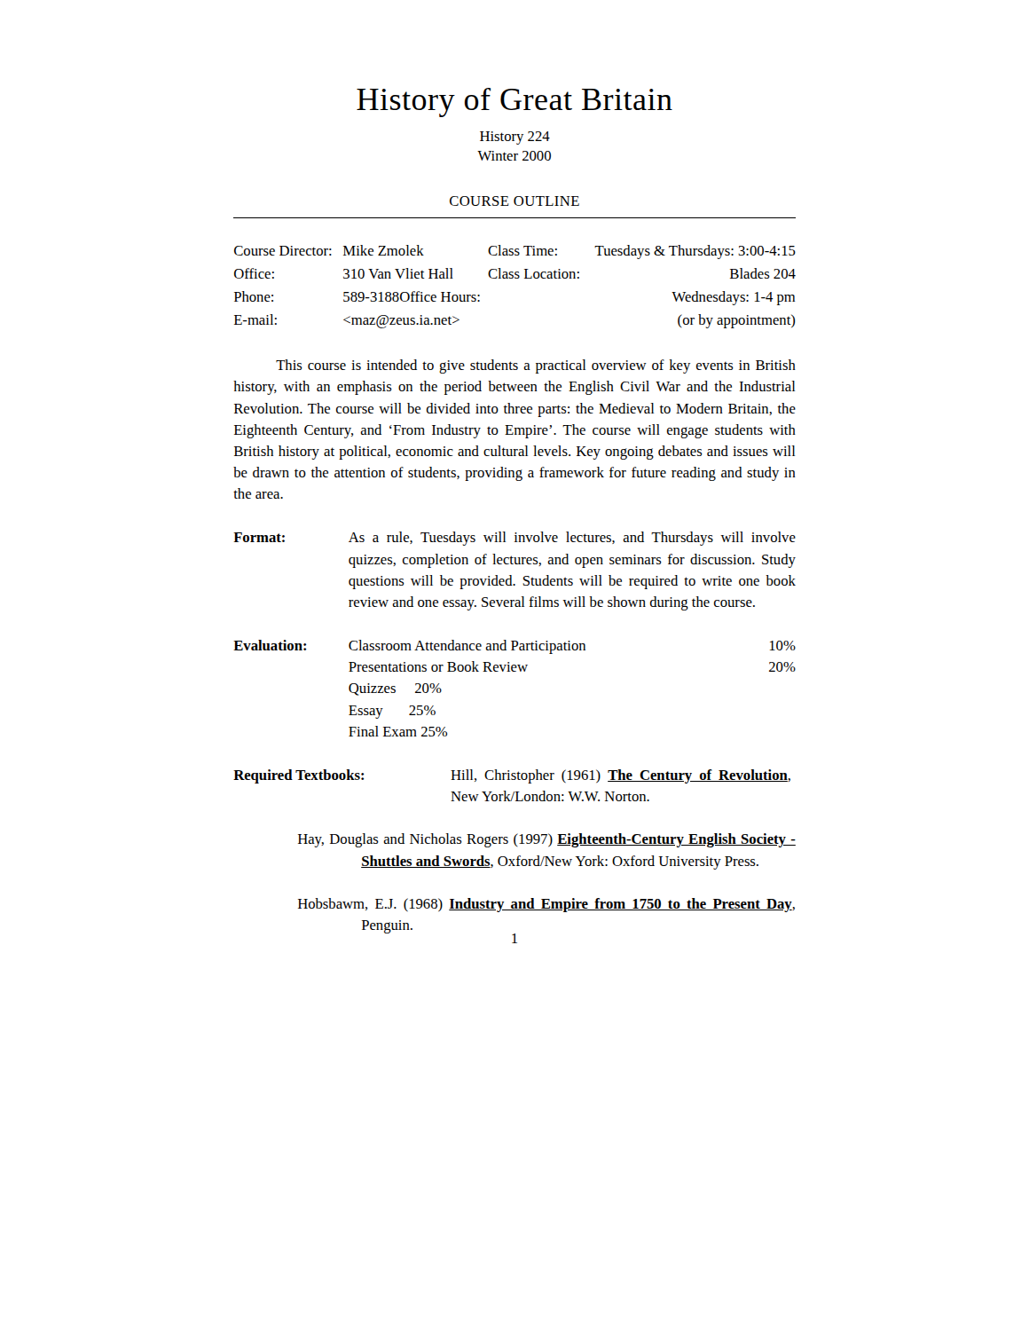History of Great Britain
History 224
Winter 2000
COURSE OUTLINE
| Course Director: | Mike Zmolek | Class Time: | Tuesdays & Thursdays: 3:00-4:15 |
| Office: | 310 Van Vliet Hall | Class Location: | Blades 204 |
| Phone: | 589-3188Office Hours: | | Wednesdays: 1-4 pm |
| E-mail: | <maz@zeus.ia.net> | | (or by appointment) |
This course is intended to give students a practical overview of key events in British history, with an emphasis on the period between the English Civil War and the Industrial Revolution. The course will be divided into three parts: the Medieval to Modern Britain, the Eighteenth Century, and ‘From Industry to Empire’. The course will engage students with British history at political, economic and cultural levels. Key ongoing debates and issues will be drawn to the attention of students, providing a framework for future reading and study in the area.
Format:
As a rule, Tuesdays will involve lectures, and Thursdays will involve quizzes, completion of lectures, and open seminars for discussion. Study questions will be provided. Students will be required to write one book review and one essay. Several films will be shown during the course.
Evaluation:
| Classroom Attendance and Participation | 10% |
| Presentations or Book Review | 20% |
| Quizzes 20% |
| Essay 25% |
| Final Exam 25% |
Required Textbooks: Hill, Christopher (1961) The Century of Revolution, New York/London: W.W. Norton.
Hay, Douglas and Nicholas Rogers (1997) Eighteenth-Century English Society - Shuttles and Swords, Oxford/New York: Oxford University Press.
Hobsbawm, E.J. (1968) Industry and Empire from 1750 to the Present Day, Penguin.
1